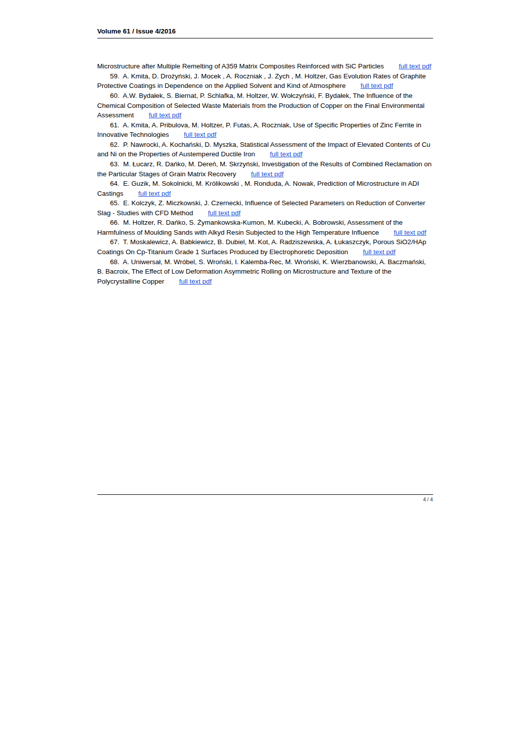Volume 61 / Issue 4/2016
Microstructure after Multiple Remelting of A359 Matrix Composites Reinforced with SiC Particles full text pdf
59. A. Kmita, D. Drożyński, J. Mocek , A. Roczniak , J. Zych , M. Holtzer, Gas Evolution Rates of Graphite Protective Coatings in Dependence on the Applied Solvent and Kind of Atmosphere full text pdf
60. A.W. Bydałek, S. Biernat, P. Schlafka, M. Holtzer, W. Wołczyński, F. Bydałek, The Influence of the Chemical Composition of Selected Waste Materials from the Production of Copper on the Final Environmental Assessment full text pdf
61. A. Kmita, A. Pribulova, M. Holtzer, P. Futas, A. Roczniak, Use of Specific Properties of Zinc Ferrite in Innovative Technologies full text pdf
62. P. Nawrocki, A. Kochański, D. Myszka, Statistical Assessment of the Impact of Elevated Contents of Cu and Ni on the Properties of Austempered Ductile Iron full text pdf
63. M. Łucarz, R. Dańko, M. Dereń, M. Skrzyński, Investigation of the Results of Combined Reclamation on the Particular Stages of Grain Matrix Recovery full text pdf
64. E. Guzik, M. Sokolnicki, M. Królikowski , M. Ronduda, A. Nowak, Prediction of Microstructure in ADI Castings full text pdf
65. E. Kolczyk, Z. Miczkowski, J. Czernecki, Influence of Selected Parameters on Reduction of Converter Slag - Studies with CFD Method full text pdf
66. M. Holtzer, R. Dańko, S. Żymankowska-Kumon, M. Kubecki, A. Bobrowski, Assessment of the Harmfulness of Moulding Sands with Alkyd Resin Subjected to the High Temperature Influence full text pdf
67. T. Moskalewicz, A. Babkiewicz, B. Dubiel, M. Kot, A. Radziszewska, A. Łukaszczyk, Porous SiO2/HAp Coatings On Cp-Titanium Grade 1 Surfaces Produced by Electrophoretic Deposition full text pdf
68. A. Uniwersał, M. Wróbel, S. Wroński, I. Kalemba-Rec, M. Wroński, K. Wierzbanowski, A. Baczmański, B. Bacroix, The Effect of Low Deformation Asymmetric Rolling on Microstructure and Texture of the Polycrystalline Copper full text pdf
4 / 4